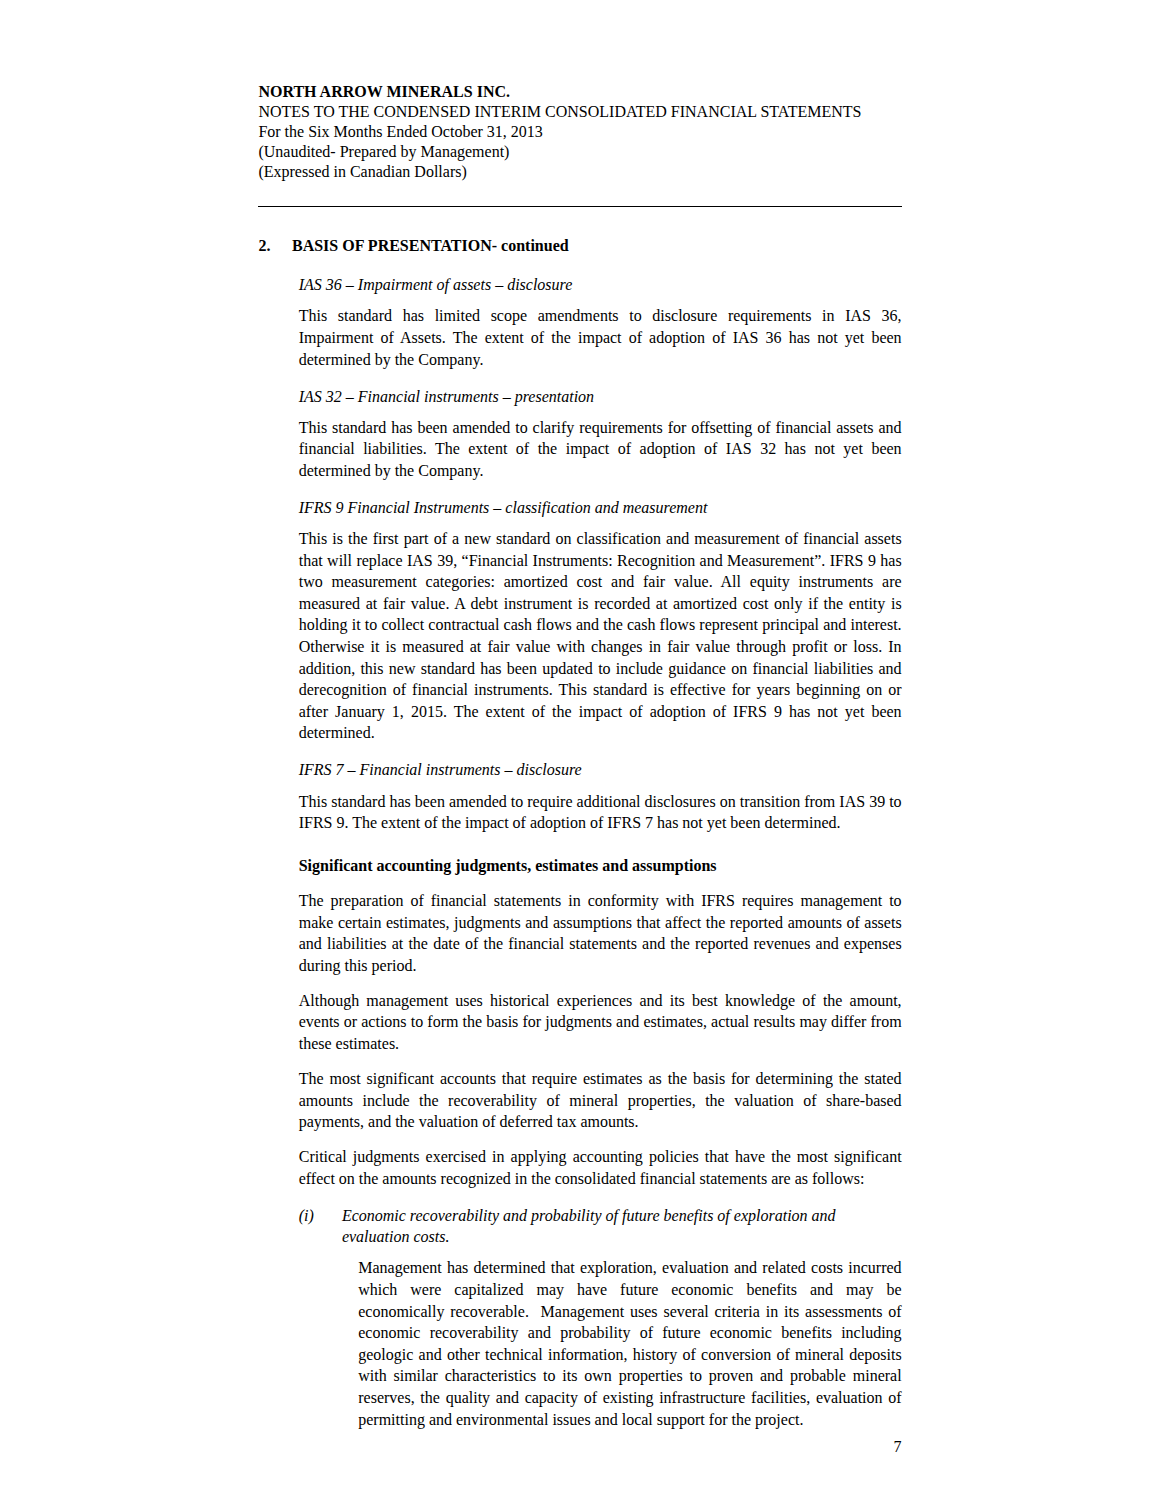North Arrow Minerals Inc.
NOTES TO THE CONDENSED INTERIM CONSOLIDATED FINANCIAL STATEMENTS
For the Six Months Ended October 31, 2013
(Unaudited- Prepared by Management)
(Expressed in Canadian Dollars)
2. BASIS OF PRESENTATION- continued
IAS 36 – Impairment of assets – disclosure
This standard has limited scope amendments to disclosure requirements in IAS 36, Impairment of Assets. The extent of the impact of adoption of IAS 36 has not yet been determined by the Company.
IAS 32 – Financial instruments – presentation
This standard has been amended to clarify requirements for offsetting of financial assets and financial liabilities. The extent of the impact of adoption of IAS 32 has not yet been determined by the Company.
IFRS 9 Financial Instruments – classification and measurement
This is the first part of a new standard on classification and measurement of financial assets that will replace IAS 39, “Financial Instruments: Recognition and Measurement”. IFRS 9 has two measurement categories: amortized cost and fair value. All equity instruments are measured at fair value. A debt instrument is recorded at amortized cost only if the entity is holding it to collect contractual cash flows and the cash flows represent principal and interest. Otherwise it is measured at fair value with changes in fair value through profit or loss. In addition, this new standard has been updated to include guidance on financial liabilities and derecognition of financial instruments. This standard is effective for years beginning on or after January 1, 2015. The extent of the impact of adoption of IFRS 9 has not yet been determined.
IFRS 7 – Financial instruments – disclosure
This standard has been amended to require additional disclosures on transition from IAS 39 to IFRS 9. The extent of the impact of adoption of IFRS 7 has not yet been determined.
Significant accounting judgments, estimates and assumptions
The preparation of financial statements in conformity with IFRS requires management to make certain estimates, judgments and assumptions that affect the reported amounts of assets and liabilities at the date of the financial statements and the reported revenues and expenses during this period.
Although management uses historical experiences and its best knowledge of the amount, events or actions to form the basis for judgments and estimates, actual results may differ from these estimates.
The most significant accounts that require estimates as the basis for determining the stated amounts include the recoverability of mineral properties, the valuation of share-based payments, and the valuation of deferred tax amounts.
Critical judgments exercised in applying accounting policies that have the most significant effect on the amounts recognized in the consolidated financial statements are as follows:
(i)
Economic recoverability and probability of future benefits of exploration and evaluation costs.
Management has determined that exploration, evaluation and related costs incurred which were capitalized may have future economic benefits and may be economically recoverable. Management uses several criteria in its assessments of economic recoverability and probability of future economic benefits including geologic and other technical information, history of conversion of mineral deposits with similar characteristics to its own properties to proven and probable mineral reserves, the quality and capacity of existing infrastructure facilities, evaluation of permitting and environmental issues and local support for the project.
7